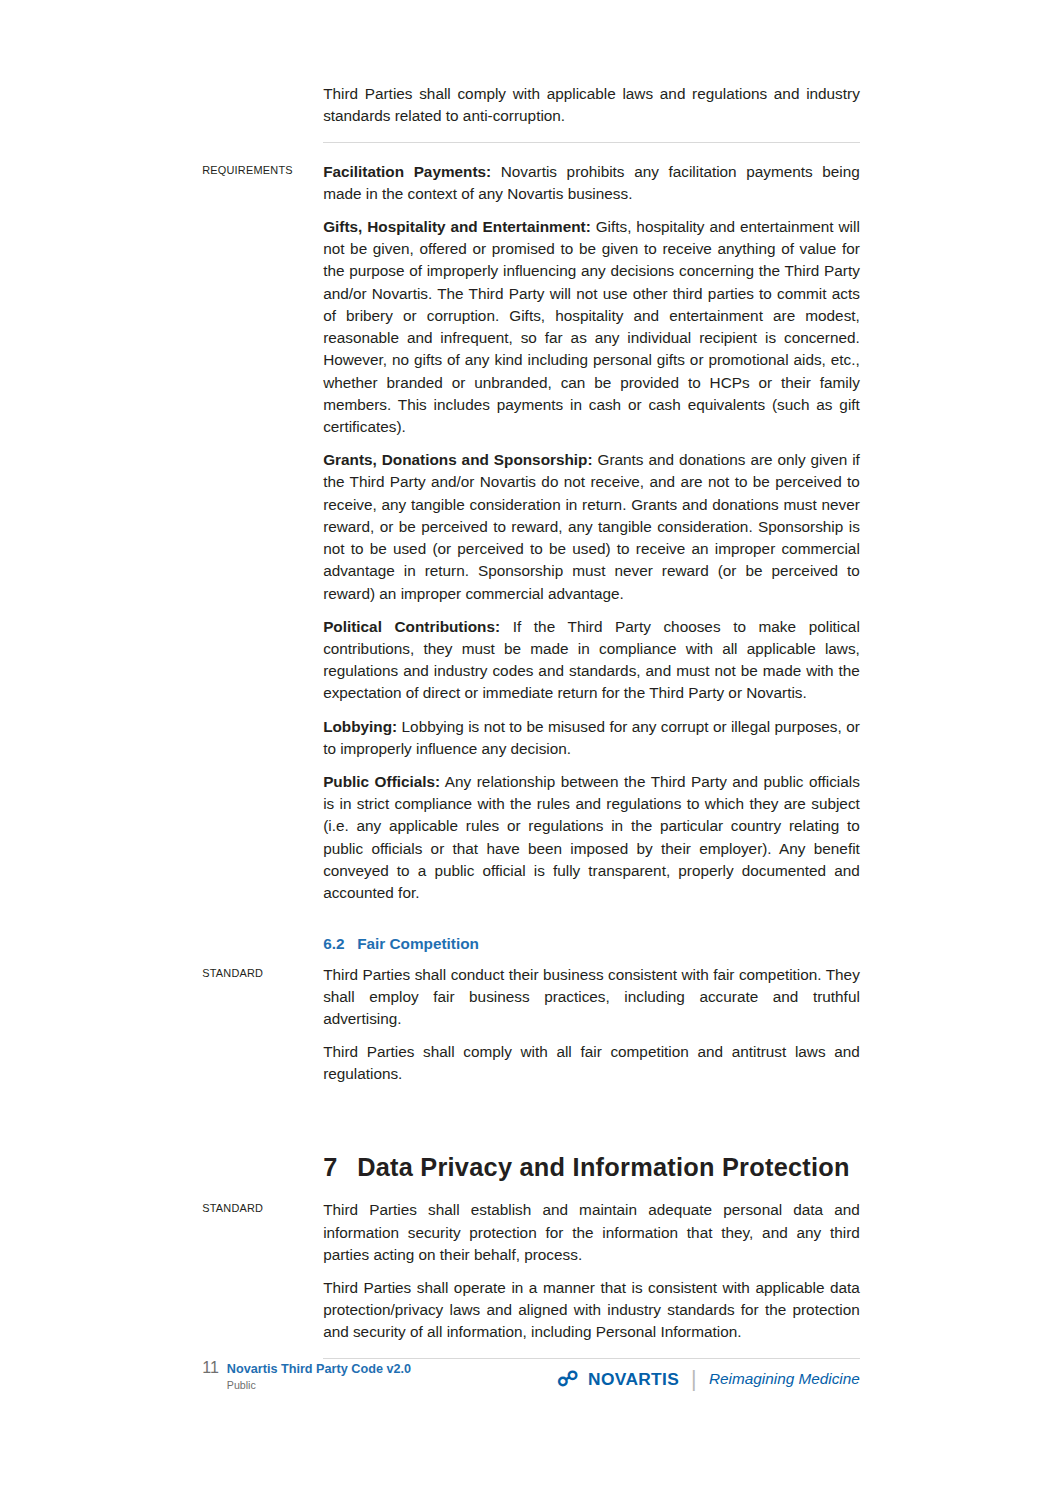Third Parties shall comply with applicable laws and regulations and industry standards related to anti-corruption.
Requirements
Facilitation Payments: Novartis prohibits any facilitation payments being made in the context of any Novartis business.
Gifts, Hospitality and Entertainment: Gifts, hospitality and entertainment will not be given, offered or promised to be given to receive anything of value for the purpose of improperly influencing any decisions concerning the Third Party and/or Novartis. The Third Party will not use other third parties to commit acts of bribery or corruption. Gifts, hospitality and entertainment are modest, reasonable and infrequent, so far as any individual recipient is concerned. However, no gifts of any kind including personal gifts or promotional aids, etc., whether branded or unbranded, can be provided to HCPs or their family members. This includes payments in cash or cash equivalents (such as gift certificates).
Grants, Donations and Sponsorship: Grants and donations are only given if the Third Party and/or Novartis do not receive, and are not to be perceived to receive, any tangible consideration in return. Grants and donations must never reward, or be perceived to reward, any tangible consideration. Sponsorship is not to be used (or perceived to be used) to receive an improper commercial advantage in return. Sponsorship must never reward (or be perceived to reward) an improper commercial advantage.
Political Contributions: If the Third Party chooses to make political contributions, they must be made in compliance with all applicable laws, regulations and industry codes and standards, and must not be made with the expectation of direct or immediate return for the Third Party or Novartis.
Lobbying: Lobbying is not to be misused for any corrupt or illegal purposes, or to improperly influence any decision.
Public Officials: Any relationship between the Third Party and public officials is in strict compliance with the rules and regulations to which they are subject (i.e. any applicable rules or regulations in the particular country relating to public officials or that have been imposed by their employer). Any benefit conveyed to a public official is fully transparent, properly documented and accounted for.
6.2 Fair Competition
Standard
Third Parties shall conduct their business consistent with fair competition. They shall employ fair business practices, including accurate and truthful advertising.
Third Parties shall comply with all fair competition and antitrust laws and regulations.
7 Data Privacy and Information Protection
Standard
Third Parties shall establish and maintain adequate personal data and information security protection for the information that they, and any third parties acting on their behalf, process.
Third Parties shall operate in a manner that is consistent with applicable data protection/privacy laws and aligned with industry standards for the protection and security of all information, including Personal Information.
11 Novartis Third Party Code v2.0 Public
☍ NOVARTIS | Reimagining Medicine